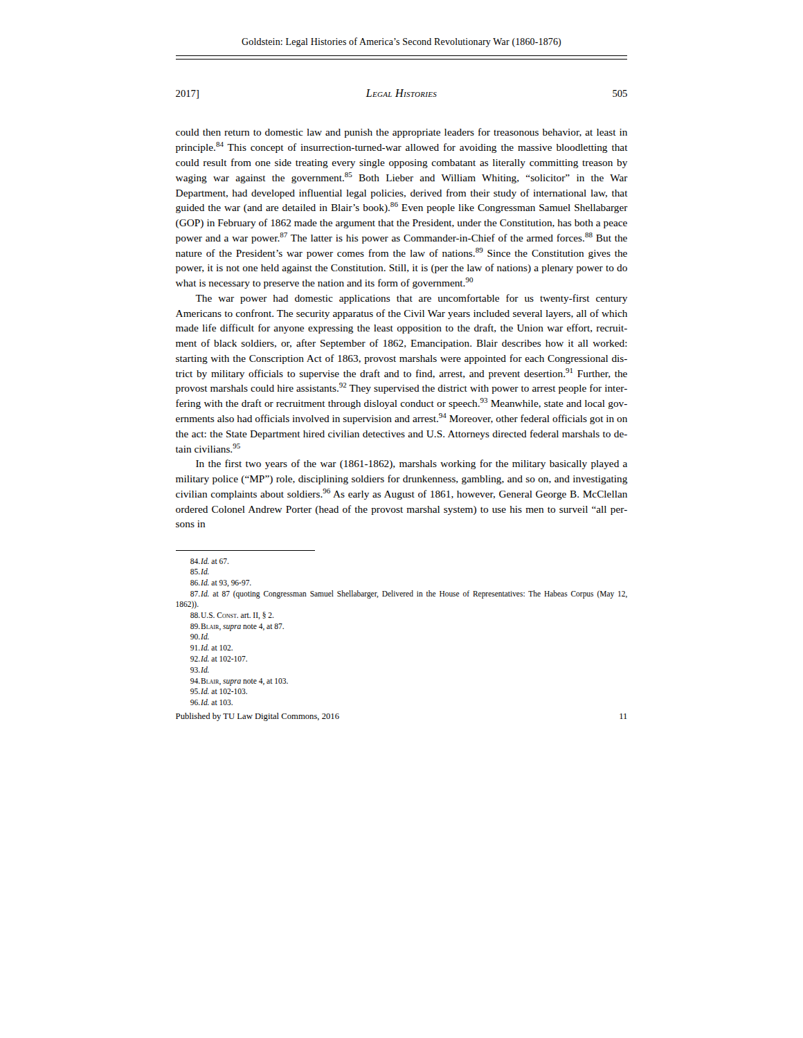Goldstein: Legal Histories of America’s Second Revolutionary War (1860-1876)
2017]
Legal Histories
505
could then return to domestic law and punish the appropriate leaders for treasonous behavior, at least in principle.84 This concept of insurrection-turned-war allowed for avoiding the massive bloodletting that could result from one side treating every single opposing combatant as literally committing treason by waging war against the government.85 Both Lieber and William Whiting, “solicitor” in the War Department, had developed influential legal policies, derived from their study of international law, that guided the war (and are detailed in Blair’s book).86 Even people like Congressman Samuel Shellabarger (GOP) in February of 1862 made the argument that the President, under the Constitution, has both a peace power and a war power.87 The latter is his power as Commander-in-Chief of the armed forces.88 But the nature of the President’s war power comes from the law of nations.89 Since the Constitution gives the power, it is not one held against the Constitution. Still, it is (per the law of nations) a plenary power to do what is necessary to preserve the nation and its form of government.90
The war power had domestic applications that are uncomfortable for us twenty-first century Americans to confront. The security apparatus of the Civil War years included several layers, all of which made life difficult for anyone expressing the least opposition to the draft, the Union war effort, recruitment of black soldiers, or, after September of 1862, Emancipation. Blair describes how it all worked: starting with the Conscription Act of 1863, provost marshals were appointed for each Congressional district by military officials to supervise the draft and to find, arrest, and prevent desertion.91 Further, the provost marshals could hire assistants.92 They supervised the district with power to arrest people for interfering with the draft or recruitment through disloyal conduct or speech.93 Meanwhile, state and local governments also had officials involved in supervision and arrest.94 Moreover, other federal officials got in on the act: the State Department hired civilian detectives and U.S. Attorneys directed federal marshals to detain civilians.95
In the first two years of the war (1861-1862), marshals working for the military basically played a military police (“MP”) role, disciplining soldiers for drunkenness, gambling, and so on, and investigating civilian complaints about soldiers.96 As early as August of 1861, however, General George B. McClellan ordered Colonel Andrew Porter (head of the provost marshal system) to use his men to surveil “all persons in
84. Id. at 67.
85. Id.
86. Id. at 93, 96-97.
87. Id. at 87 (quoting Congressman Samuel Shellabarger, Delivered in the House of Representatives: The Habeas Corpus (May 12, 1862)).
88. U.S. Const. art. II, § 2.
89. Blair, supra note 4, at 87.
90. Id.
91. Id. at 102.
92. Id. at 102-107.
93. Id.
94. Blair, supra note 4, at 103.
95. Id. at 102-103.
96. Id. at 103.
Published by TU Law Digital Commons, 2016
11